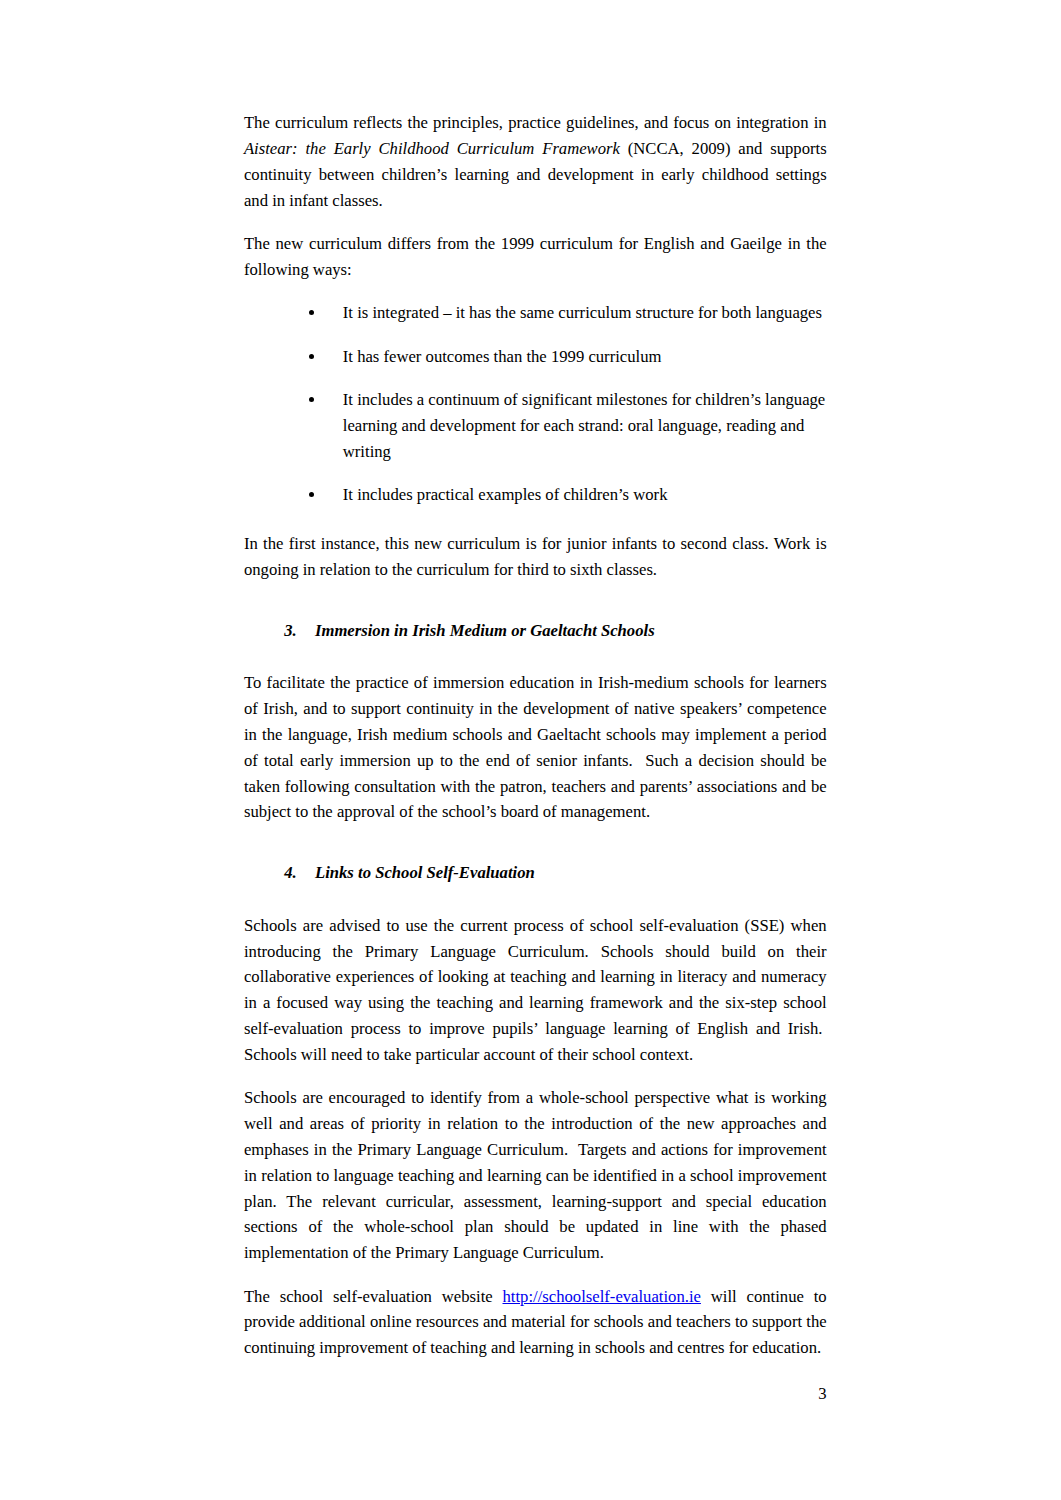The curriculum reflects the principles, practice guidelines, and focus on integration in Aistear: the Early Childhood Curriculum Framework (NCCA, 2009) and supports continuity between children’s learning and development in early childhood settings and in infant classes.
The new curriculum differs from the 1999 curriculum for English and Gaeilge in the following ways:
It is integrated – it has the same curriculum structure for both languages
It has fewer outcomes than the 1999 curriculum
It includes a continuum of significant milestones for children’s language learning and development for each strand: oral language, reading and writing
It includes practical examples of children’s work
In the first instance, this new curriculum is for junior infants to second class. Work is ongoing in relation to the curriculum for third to sixth classes.
3. Immersion in Irish Medium or Gaeltacht Schools
To facilitate the practice of immersion education in Irish-medium schools for learners of Irish, and to support continuity in the development of native speakers’ competence in the language, Irish medium schools and Gaeltacht schools may implement a period of total early immersion up to the end of senior infants. Such a decision should be taken following consultation with the patron, teachers and parents’ associations and be subject to the approval of the school’s board of management.
4. Links to School Self-Evaluation
Schools are advised to use the current process of school self-evaluation (SSE) when introducing the Primary Language Curriculum. Schools should build on their collaborative experiences of looking at teaching and learning in literacy and numeracy in a focused way using the teaching and learning framework and the six-step school self-evaluation process to improve pupils’ language learning of English and Irish. Schools will need to take particular account of their school context.
Schools are encouraged to identify from a whole-school perspective what is working well and areas of priority in relation to the introduction of the new approaches and emphases in the Primary Language Curriculum. Targets and actions for improvement in relation to language teaching and learning can be identified in a school improvement plan. The relevant curricular, assessment, learning-support and special education sections of the whole-school plan should be updated in line with the phased implementation of the Primary Language Curriculum.
The school self-evaluation website http://schoolself-evaluation.ie will continue to provide additional online resources and material for schools and teachers to support the continuing improvement of teaching and learning in schools and centres for education.
3